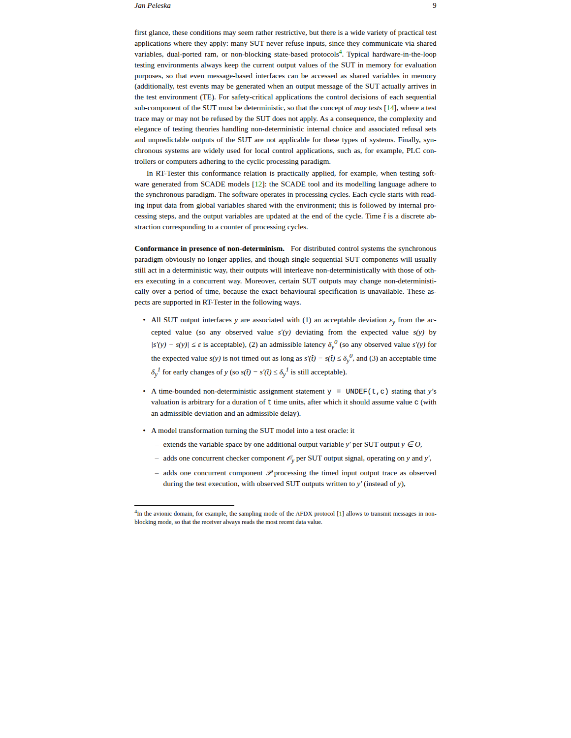Jan Peleska 9
first glance, these conditions may seem rather restrictive, but there is a wide variety of practical test applications where they apply: many SUT never refuse inputs, since they communicate via shared variables, dual-ported ram, or non-blocking state-based protocols4. Typical hardware-in-the-loop testing environments always keep the current output values of the SUT in memory for evaluation purposes, so that even message-based interfaces can be accessed as shared variables in memory (additionally, test events may be generated when an output message of the SUT actually arrives in the test environment (TE). For safety-critical applications the control decisions of each sequential sub-component of the SUT must be deterministic, so that the concept of may tests [14], where a test trace may or may not be refused by the SUT does not apply. As a consequence, the complexity and elegance of testing theories handling non-deterministic internal choice and associated refusal sets and unpredictable outputs of the SUT are not applicable for these types of systems. Finally, synchronous systems are widely used for local control applications, such as, for example, PLC controllers or computers adhering to the cyclic processing paradigm.
In RT-Tester this conformance relation is practically applied, for example, when testing software generated from SCADE models [12]: the SCADE tool and its modelling language adhere to the synchronous paradigm. The software operates in processing cycles. Each cycle starts with reading input data from global variables shared with the environment; this is followed by internal processing steps, and the output variables are updated at the end of the cycle. Time t̂ is a discrete abstraction corresponding to a counter of processing cycles.
Conformance in presence of non-determinism. For distributed control systems the synchronous paradigm obviously no longer applies, and though single sequential SUT components will usually still act in a deterministic way, their outputs will interleave non-deterministically with those of others executing in a concurrent way. Moreover, certain SUT outputs may change non-deterministically over a period of time, because the exact behavioural specification is unavailable. These aspects are supported in RT-Tester in the following ways.
All SUT output interfaces y are associated with (1) an acceptable deviation εy from the accepted value (so any observed value s′(y) deviating from the expected value s(y) by |s′(y) − s(y)| ≤ ε is acceptable), (2) an admissible latency δy0 (so any observed value s′(y) for the expected value s(y) is not timed out as long as s′(t̂) − s(t̂) ≤ δy0, and (3) an acceptable time δy1 for early changes of y (so s(t̂) − s′(t̂) ≤ δy1 is still acceptable).
A time-bounded non-deterministic assignment statement y = UNDEF(t,c) stating that y’s valuation is arbitrary for a duration of t time units, after which it should assume value c (with an admissible deviation and an admissible delay).
A model transformation turning the SUT model into a test oracle: it
extends the variable space by one additional output variable y′ per SUT output y ∈ O,
adds one concurrent checker component 𝒪y per SUT output signal, operating on y and y′,
adds one concurrent component 𝒫 processing the timed input output trace as observed during the test execution, with observed SUT outputs written to y′ (instead of y),
4In the avionic domain, for example, the sampling mode of the AFDX protocol [1] allows to transmit messages in non-blocking mode, so that the receiver always reads the most recent data value.